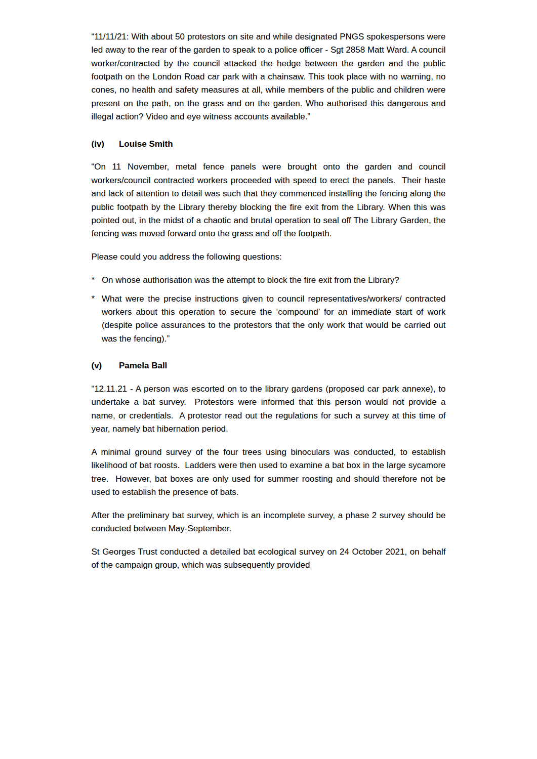“11/11/21: With about 50 protestors on site and while designated PNGS spokespersons were led away to the rear of the garden to speak to a police officer - Sgt 2858 Matt Ward. A council worker/contracted by the council attacked the hedge between the garden and the public footpath on the London Road car park with a chainsaw. This took place with no warning, no cones, no health and safety measures at all, while members of the public and children were present on the path, on the grass and on the garden. Who authorised this dangerous and illegal action? Video and eye witness accounts available.”
(iv) Louise Smith
“On 11 November, metal fence panels were brought onto the garden and council workers/council contracted workers proceeded with speed to erect the panels. Their haste and lack of attention to detail was such that they commenced installing the fencing along the public footpath by the Library thereby blocking the fire exit from the Library. When this was pointed out, in the midst of a chaotic and brutal operation to seal off The Library Garden, the fencing was moved forward onto the grass and off the footpath.
Please could you address the following questions:
On whose authorisation was the attempt to block the fire exit from the Library?
What were the precise instructions given to council representatives/workers/ contracted workers about this operation to secure the ‘compound’ for an immediate start of work (despite police assurances to the protestors that the only work that would be carried out was the fencing).”
(v) Pamela Ball
“12.11.21 - A person was escorted on to the library gardens (proposed car park annexe), to undertake a bat survey. Protestors were informed that this person would not provide a name, or credentials. A protestor read out the regulations for such a survey at this time of year, namely bat hibernation period.
A minimal ground survey of the four trees using binoculars was conducted, to establish likelihood of bat roosts. Ladders were then used to examine a bat box in the large sycamore tree. However, bat boxes are only used for summer roosting and should therefore not be used to establish the presence of bats.
After the preliminary bat survey, which is an incomplete survey, a phase 2 survey should be conducted between May-September.
St Georges Trust conducted a detailed bat ecological survey on 24 October 2021, on behalf of the campaign group, which was subsequently provided